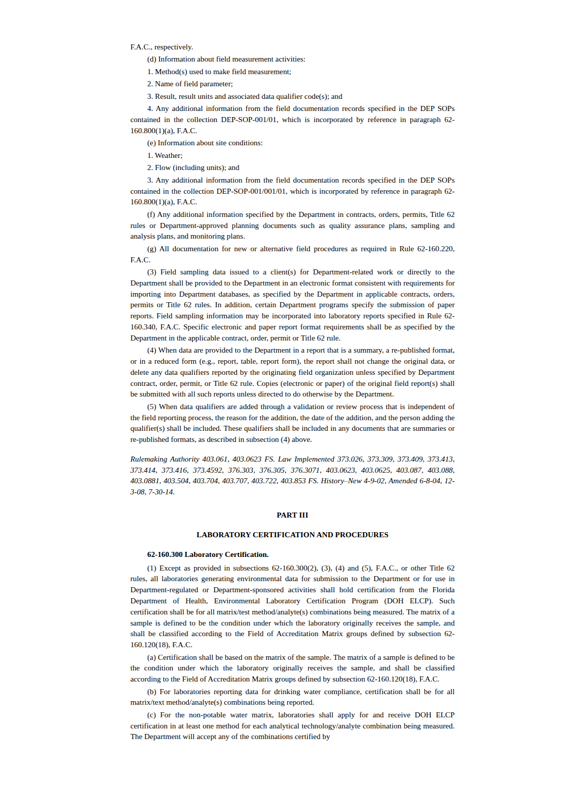F.A.C., respectively.
(d) Information about field measurement activities:
1. Method(s) used to make field measurement;
2. Name of field parameter;
3. Result, result units and associated data qualifier code(s); and
4. Any additional information from the field documentation records specified in the DEP SOPs contained in the collection DEP-SOP-001/01, which is incorporated by reference in paragraph 62-160.800(1)(a), F.A.C.
(e) Information about site conditions:
1. Weather;
2. Flow (including units); and
3. Any additional information from the field documentation records specified in the DEP SOPs contained in the collection DEP-SOP-001/001/01, which is incorporated by reference in paragraph 62-160.800(1)(a), F.A.C.
(f) Any additional information specified by the Department in contracts, orders, permits, Title 62 rules or Department-approved planning documents such as quality assurance plans, sampling and analysis plans, and monitoring plans.
(g) All documentation for new or alternative field procedures as required in Rule 62-160.220, F.A.C.
(3) Field sampling data issued to a client(s) for Department-related work or directly to the Department shall be provided to the Department in an electronic format consistent with requirements for importing into Department databases, as specified by the Department in applicable contracts, orders, permits or Title 62 rules. In addition, certain Department programs specify the submission of paper reports. Field sampling information may be incorporated into laboratory reports specified in Rule 62-160.340, F.A.C. Specific electronic and paper report format requirements shall be as specified by the Department in the applicable contract, order, permit or Title 62 rule.
(4) When data are provided to the Department in a report that is a summary, a re-published format, or in a reduced form (e.g., report, table, report form), the report shall not change the original data, or delete any data qualifiers reported by the originating field organization unless specified by Department contract, order, permit, or Title 62 rule. Copies (electronic or paper) of the original field report(s) shall be submitted with all such reports unless directed to do otherwise by the Department.
(5) When data qualifiers are added through a validation or review process that is independent of the field reporting process, the reason for the addition, the date of the addition, and the person adding the qualifier(s) shall be included. These qualifiers shall be included in any documents that are summaries or re-published formats, as described in subsection (4) above.
Rulemaking Authority 403.061, 403.0623 FS. Law Implemented 373.026, 373.309, 373.409, 373.413, 373.414, 373.416, 373.4592, 376.303, 376.305, 376.3071, 403.0623, 403.0625, 403.087, 403.088, 403.0881, 403.504, 403.704, 403.707, 403.722, 403.853 FS. History–New 4-9-02, Amended 6-8-04, 12-3-08, 7-30-14.
PART III
LABORATORY CERTIFICATION AND PROCEDURES
62-160.300 Laboratory Certification.
(1) Except as provided in subsections 62-160.300(2), (3), (4) and (5), F.A.C., or other Title 62 rules, all laboratories generating environmental data for submission to the Department or for use in Department-regulated or Department-sponsored activities shall hold certification from the Florida Department of Health, Environmental Laboratory Certification Program (DOH ELCP). Such certification shall be for all matrix/test method/analyte(s) combinations being measured. The matrix of a sample is defined to be the condition under which the laboratory originally receives the sample, and shall be classified according to the Field of Accreditation Matrix groups defined by subsection 62-160.120(18), F.A.C.
(a) Certification shall be based on the matrix of the sample. The matrix of a sample is defined to be the condition under which the laboratory originally receives the sample, and shall be classified according to the Field of Accreditation Matrix groups defined by subsection 62-160.120(18), F.A.C.
(b) For laboratories reporting data for drinking water compliance, certification shall be for all matrix/text method/analyte(s) combinations being reported.
(c) For the non-potable water matrix, laboratories shall apply for and receive DOH ELCP certification in at least one method for each analytical technology/analyte combination being measured. The Department will accept any of the combinations certified by